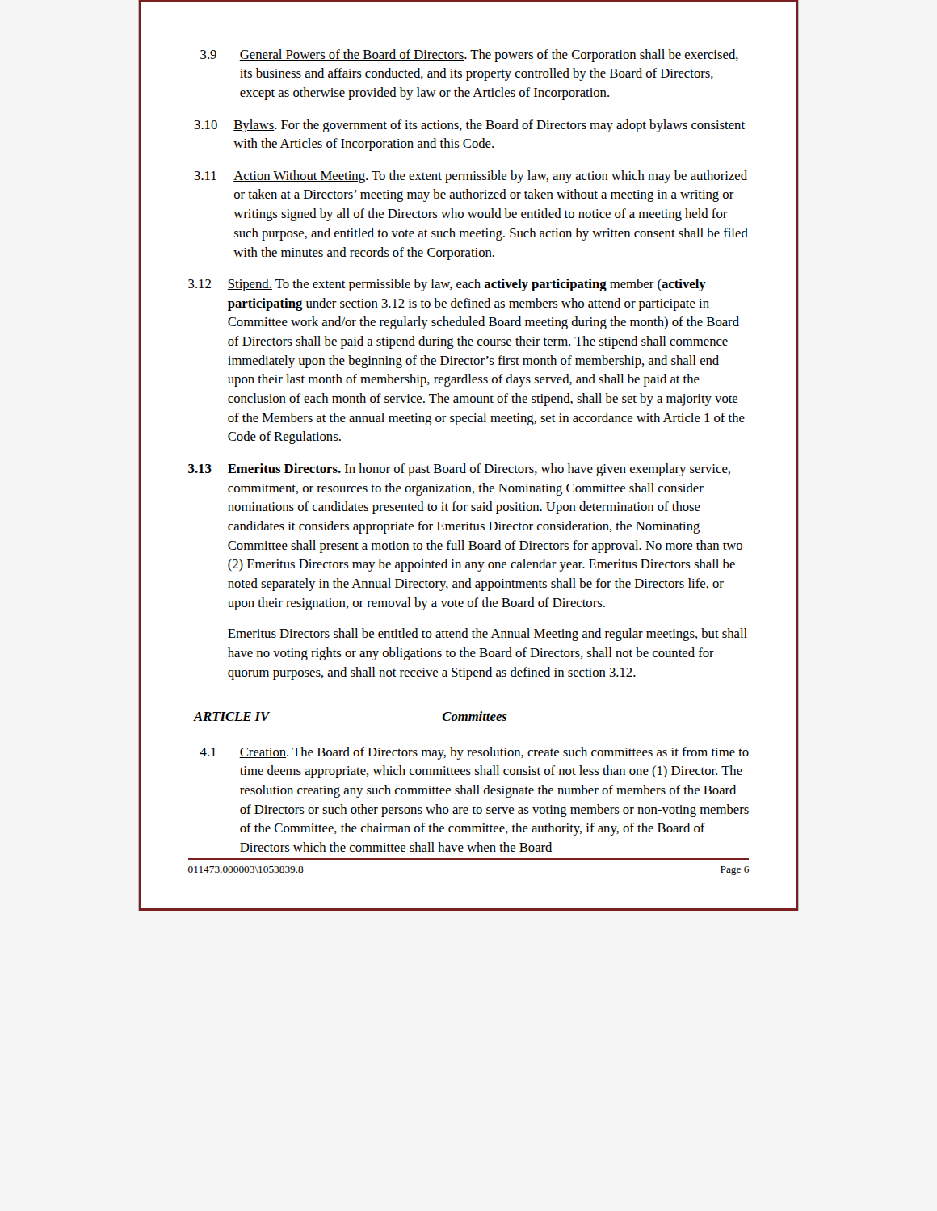3.9
General Powers of the Board of Directors. The powers of the Corporation shall be exercised, its business and affairs conducted, and its property controlled by the Board of Directors, except as otherwise provided by law or the Articles of Incorporation.
3.10
Bylaws. For the government of its actions, the Board of Directors may adopt bylaws consistent with the Articles of Incorporation and this Code.
3.11
Action Without Meeting. To the extent permissible by law, any action which may be authorized or taken at a Directors’ meeting may be authorized or taken without a meeting in a writing or writings signed by all of the Directors who would be entitled to notice of a meeting held for such purpose, and entitled to vote at such meeting. Such action by written consent shall be filed with the minutes and records of the Corporation.
3.12
Stipend. To the extent permissible by law, each actively participating member (actively participating under section 3.12 is to be defined as members who attend or participate in Committee work and/or the regularly scheduled Board meeting during the month) of the Board of Directors shall be paid a stipend during the course their term. The stipend shall commence immediately upon the beginning of the Director’s first month of membership, and shall end upon their last month of membership, regardless of days served, and shall be paid at the conclusion of each month of service. The amount of the stipend, shall be set by a majority vote of the Members at the annual meeting or special meeting, set in accordance with Article 1 of the Code of Regulations.
3.13
Emeritus Directors. In honor of past Board of Directors, who have given exemplary service, commitment, or resources to the organization, the Nominating Committee shall consider nominations of candidates presented to it for said position. Upon determination of those candidates it considers appropriate for Emeritus Director consideration, the Nominating Committee shall present a motion to the full Board of Directors for approval. No more than two (2) Emeritus Directors may be appointed in any one calendar year. Emeritus Directors shall be noted separately in the Annual Directory, and appointments shall be for the Directors life, or upon their resignation, or removal by a vote of the Board of Directors.
Emeritus Directors shall be entitled to attend the Annual Meeting and regular meetings, but shall have no voting rights or any obligations to the Board of Directors, shall not be counted for quorum purposes, and shall not receive a Stipend as defined in section 3.12.
ARTICLE IV
Committees
4.1
Creation. The Board of Directors may, by resolution, create such committees as it from time to time deems appropriate, which committees shall consist of not less than one (1) Director. The resolution creating any such committee shall designate the number of members of the Board of Directors or such other persons who are to serve as voting members or non-voting members of the Committee, the chairman of the committee, the authority, if any, of the Board of Directors which the committee shall have when the Board
011473.000003\1053839.8
Page 6